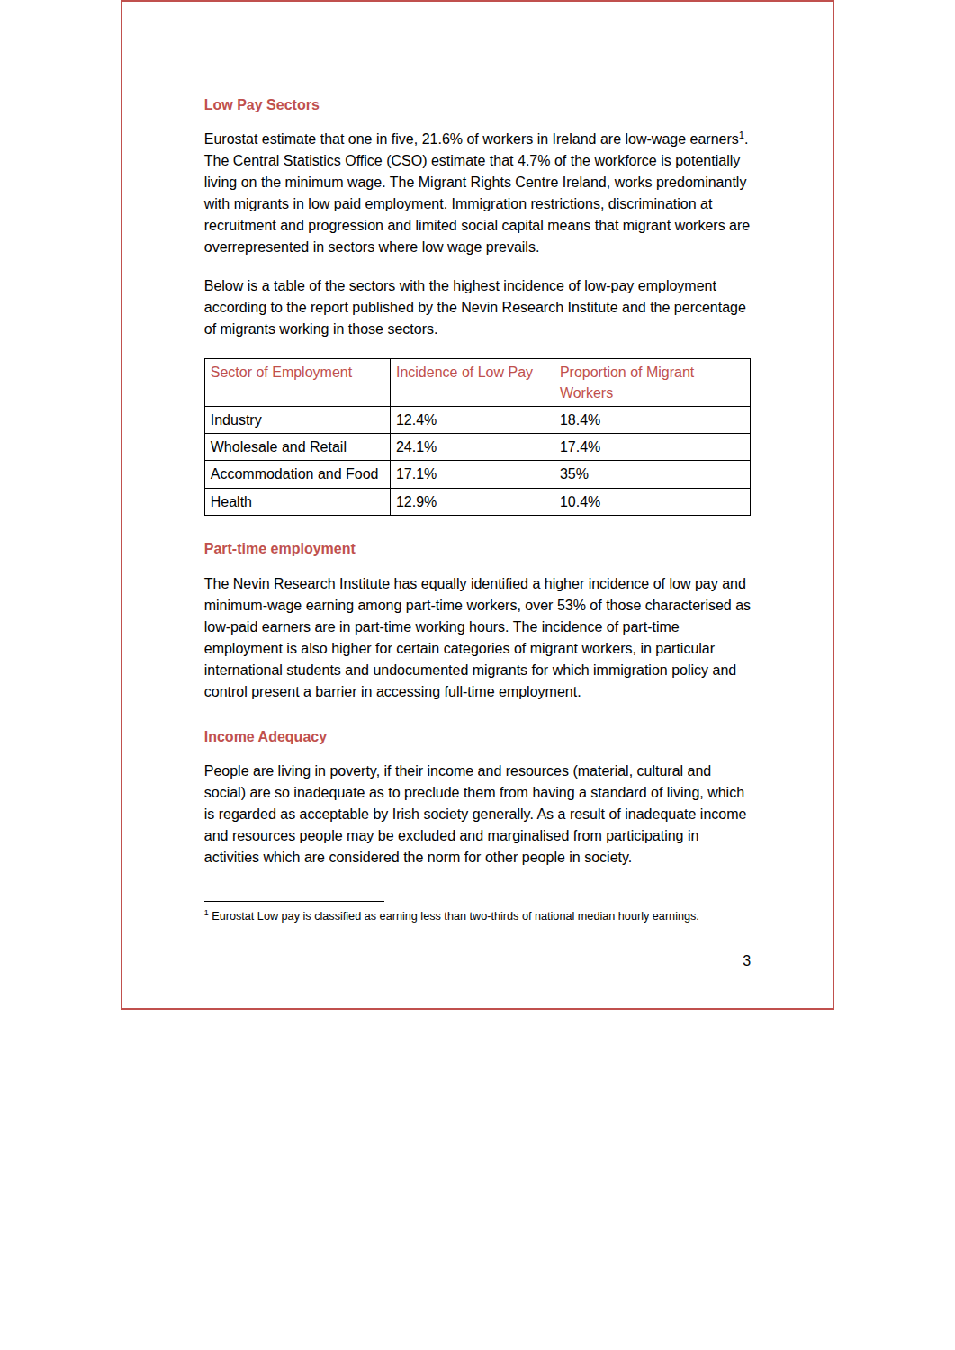Low Pay Sectors
Eurostat estimate that one in five, 21.6% of workers in Ireland are low-wage earners1. The Central Statistics Office (CSO) estimate that 4.7% of the workforce is potentially living on the minimum wage. The Migrant Rights Centre Ireland, works predominantly with migrants in low paid employment. Immigration restrictions, discrimination at recruitment and progression and limited social capital means that migrant workers are overrepresented in sectors where low wage prevails.
Below is a table of the sectors with the highest incidence of low-pay employment according to the report published by the Nevin Research Institute and the percentage of migrants working in those sectors.
| Sector of Employment | Incidence of Low Pay | Proportion of Migrant Workers |
| --- | --- | --- |
| Industry | 12.4% | 18.4% |
| Wholesale and Retail | 24.1% | 17.4% |
| Accommodation and Food | 17.1% | 35% |
| Health | 12.9% | 10.4% |
Part-time employment
The Nevin Research Institute has equally identified a higher incidence of low pay and minimum-wage earning among part-time workers, over 53% of those characterised as low-paid earners are in part-time working hours. The incidence of part-time employment is also higher for certain categories of migrant workers, in particular international students and undocumented migrants for which immigration policy and control present a barrier in accessing full-time employment.
Income Adequacy
People are living in poverty, if their income and resources (material, cultural and social) are so inadequate as to preclude them from having a standard of living, which is regarded as acceptable by Irish society generally. As a result of inadequate income and resources people may be excluded and marginalised from participating in activities which are considered the norm for other people in society.
1 Eurostat Low pay is classified as earning less than two-thirds of national median hourly earnings.
3